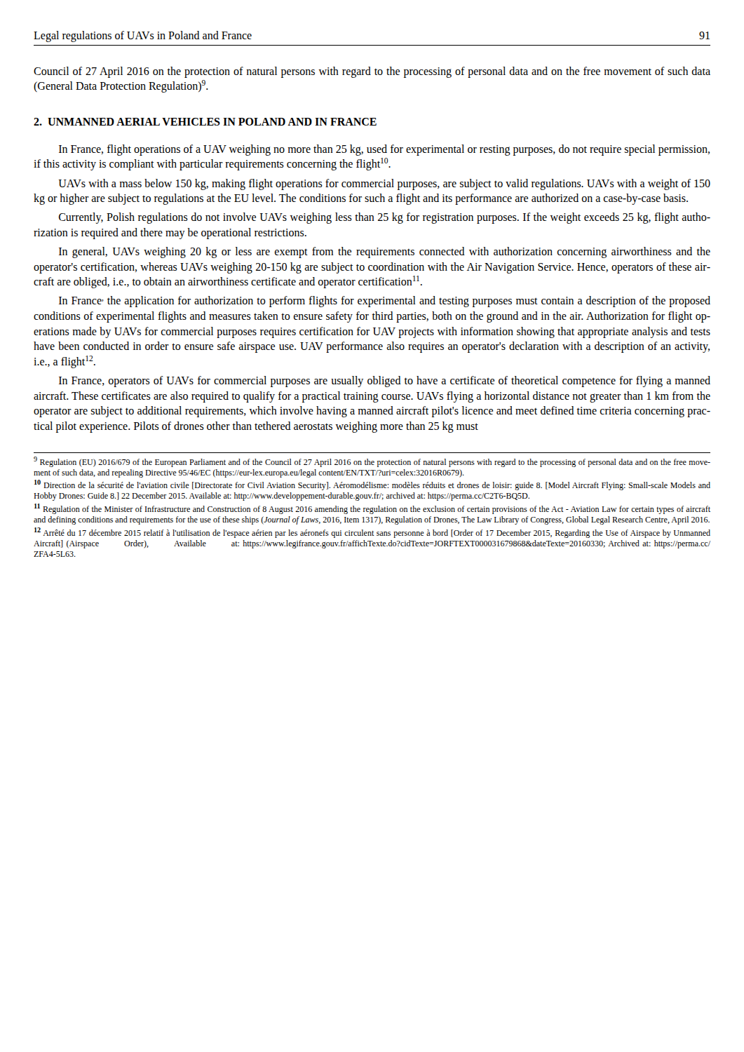Legal regulations of UAVs in Poland and France 91
Council of 27 April 2016 on the protection of natural persons with regard to the processing of personal data and on the free movement of such data (General Data Protection Regulation)9.
2. UNMANNED AERIAL VEHICLES IN POLAND AND IN FRANCE
In France, flight operations of a UAV weighing no more than 25 kg, used for experimental or resting purposes, do not require special permission, if this activity is compliant with particular requirements concerning the flight10.
UAVs with a mass below 150 kg, making flight operations for commercial purposes, are subject to valid regulations. UAVs with a weight of 150 kg or higher are subject to regulations at the EU level. The conditions for such a flight and its performance are authorized on a case-by-case basis.
Currently, Polish regulations do not involve UAVs weighing less than 25 kg for registration purposes. If the weight exceeds 25 kg, flight authorization is required and there may be operational restrictions.
In general, UAVs weighing 20 kg or less are exempt from the requirements connected with authorization concerning airworthiness and the operator's certification, whereas UAVs weighing 20-150 kg are subject to coordination with the Air Navigation Service. Hence, operators of these aircraft are obliged, i.e., to obtain an airworthiness certificate and operator certification11.
In France, the application for authorization to perform flights for experimental and testing purposes must contain a description of the proposed conditions of experimental flights and measures taken to ensure safety for third parties, both on the ground and in the air. Authorization for flight operations made by UAVs for commercial purposes requires certification for UAV projects with information showing that appropriate analysis and tests have been conducted in order to ensure safe airspace use. UAV performance also requires an operator's declaration with a description of an activity, i.e., a flight12.
In France, operators of UAVs for commercial purposes are usually obliged to have a certificate of theoretical competence for flying a manned aircraft. These certificates are also required to qualify for a practical training course. UAVs flying a horizontal distance not greater than 1 km from the operator are subject to additional requirements, which involve having a manned aircraft pilot's licence and meet defined time criteria concerning practical pilot experience. Pilots of drones other than tethered aerostats weighing more than 25 kg must
9 Regulation (EU) 2016/679 of the European Parliament and of the Council of 27 April 2016 on the protection of natural persons with regard to the processing of personal data and on the free movement of such data, and repealing Directive 95/46/EC (https://eur-lex.europa.eu/legal content/EN/TXT/?uri=celex:32016R0679).
10 Direction de la sécurité de l'aviation civile [Directorate for Civil Aviation Security]. Aéromodélisme: modèles réduits et drones de loisir: guide 8. [Model Aircraft Flying: Small-scale Models and Hobby Drones: Guide 8.] 22 December 2015. Available at: http://www.developpement-durable.gouv.fr/; archived at: https://perma.cc/C2T6-BQ5D.
11 Regulation of the Minister of Infrastructure and Construction of 8 August 2016 amending the regulation on the exclusion of certain provisions of the Act - Aviation Law for certain types of aircraft and defining conditions and requirements for the use of these ships (Journal of Laws, 2016, Item 1317), Regulation of Drones, The Law Library of Congress, Global Legal Research Centre, April 2016.
12 Arrêté du 17 décembre 2015 relatif à l'utilisation de l'espace aérien par les aéronefs qui circulent sans personne à bord [Order of 17 December 2015, Regarding the Use of Airspace by Unmanned Aircraft] (Airspace Order), Available at: https://www.legifrance.gouv.fr/affichTexte.do?cidTexte=JORFTEXT000031679868&dateTexte=20160330; Archived at: https://perma.cc/ZFA4-5L63.